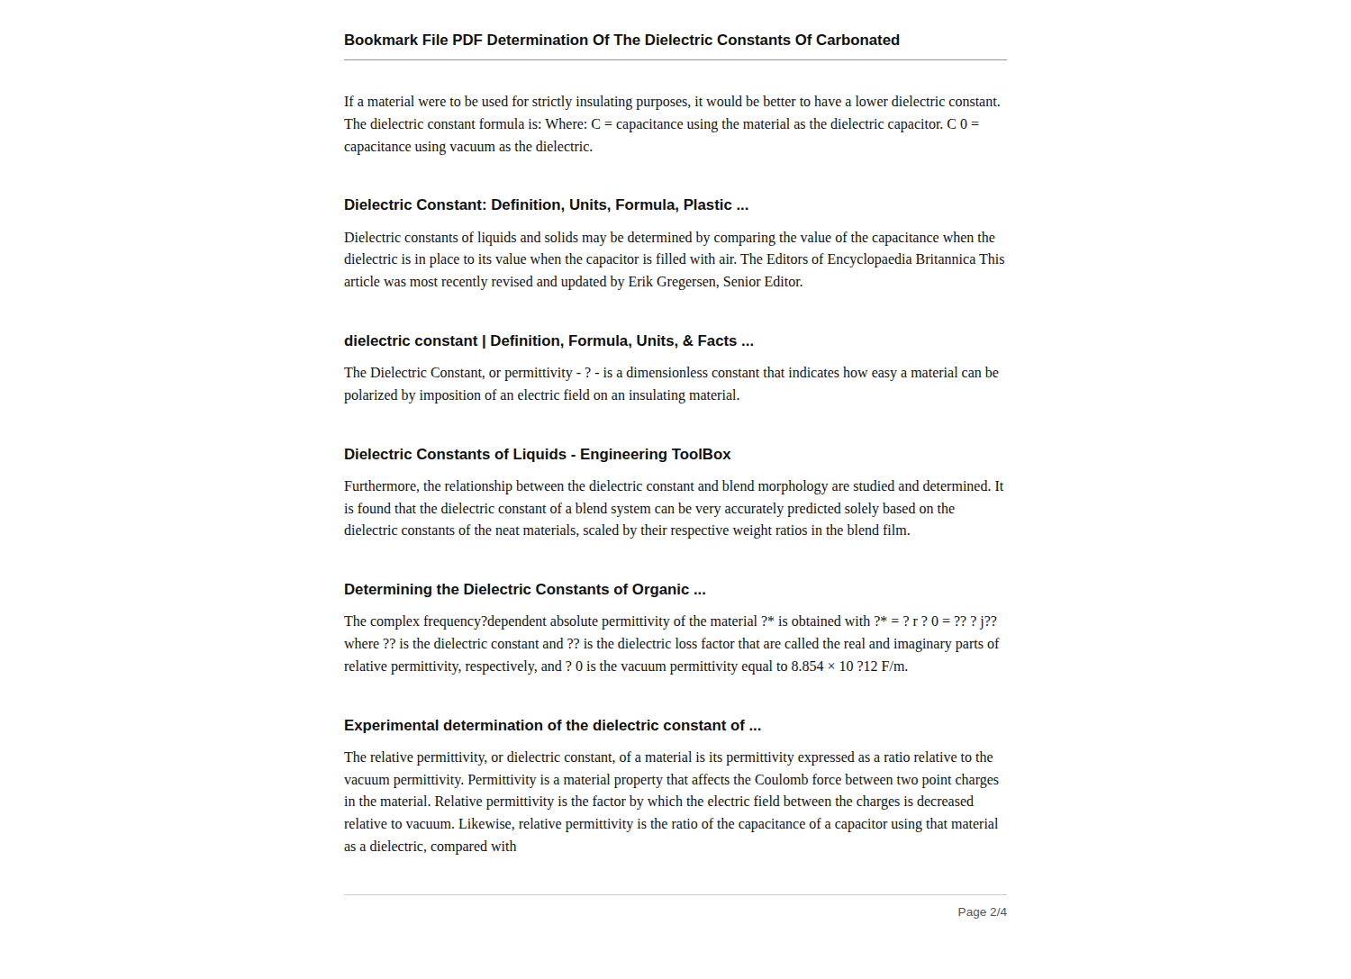Bookmark File PDF Determination Of The Dielectric Constants Of Carbonated
If a material were to be used for strictly insulating purposes, it would be better to have a lower dielectric constant. The dielectric constant formula is: Where: C = capacitance using the material as the dielectric capacitor. C 0 = capacitance using vacuum as the dielectric.
Dielectric Constant: Definition, Units, Formula, Plastic ...
Dielectric constants of liquids and solids may be determined by comparing the value of the capacitance when the dielectric is in place to its value when the capacitor is filled with air. The Editors of Encyclopaedia Britannica This article was most recently revised and updated by Erik Gregersen, Senior Editor.
dielectric constant | Definition, Formula, Units, & Facts ...
The Dielectric Constant, or permittivity - ? - is a dimensionless constant that indicates how easy a material can be polarized by imposition of an electric field on an insulating material.
Dielectric Constants of Liquids - Engineering ToolBox
Furthermore, the relationship between the dielectric constant and blend morphology are studied and determined. It is found that the dielectric constant of a blend system can be very accurately predicted solely based on the dielectric constants of the neat materials, scaled by their respective weight ratios in the blend film.
Determining the Dielectric Constants of Organic ...
The complex frequency?dependent absolute permittivity of the material ?* is obtained with ?* = ? r ? 0 = ?? ? j?? where ?? is the dielectric constant and ?? is the dielectric loss factor that are called the real and imaginary parts of relative permittivity, respectively, and ? 0 is the vacuum permittivity equal to 8.854 × 10 ?12 F/m.
Experimental determination of the dielectric constant of ...
The relative permittivity, or dielectric constant, of a material is its permittivity expressed as a ratio relative to the vacuum permittivity. Permittivity is a material property that affects the Coulomb force between two point charges in the material. Relative permittivity is the factor by which the electric field between the charges is decreased relative to vacuum. Likewise, relative permittivity is the ratio of the capacitance of a capacitor using that material as a dielectric, compared with
Page 2/4